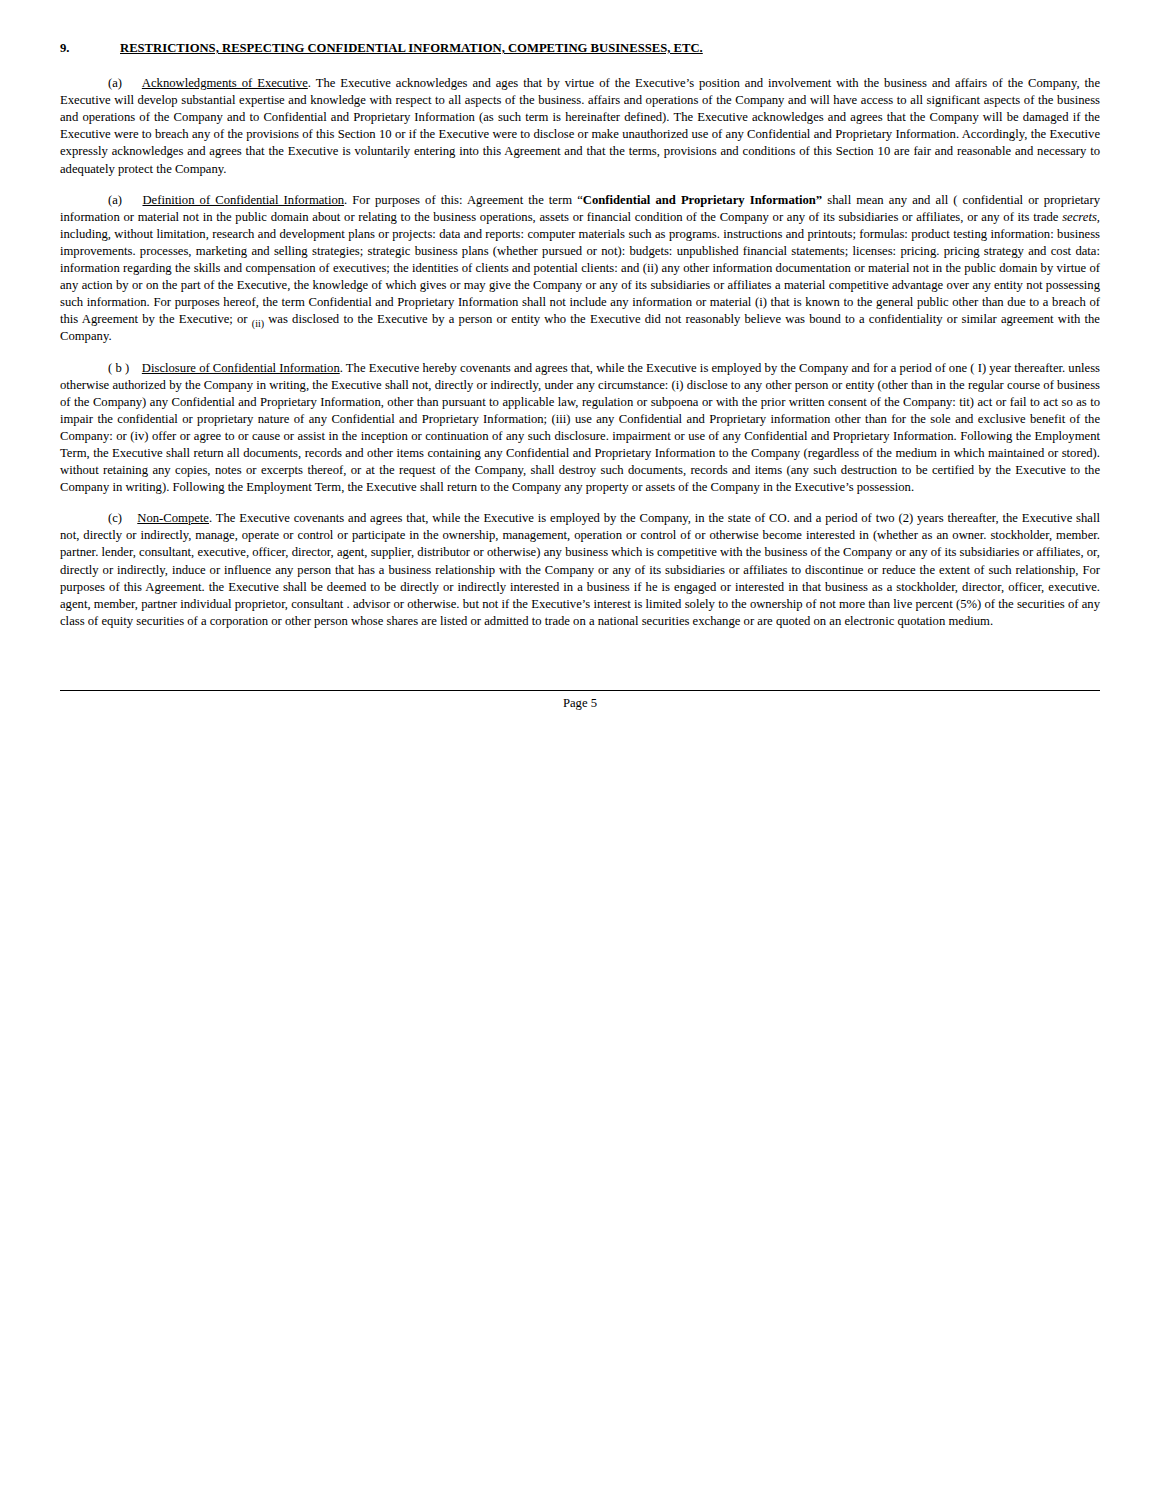9. Restrictions, Respecting Confidential Information, Competing Businesses, etc.
(a) Acknowledgments of Executive. The Executive acknowledges and ages that by virtue of the Executive’s position and involvement with the business and affairs of the Company, the Executive will develop substantial expertise and knowledge with respect to all aspects of the business. affairs and operations of the Company and will have access to all significant aspects of the business and operations of the Company and to Confidential and Proprietary Information (as such term is hereinafter defined). The Executive acknowledges and agrees that the Company will be damaged if the Executive were to breach any of the provisions of this Section 10 or if the Executive were to disclose or make unauthorized use of any Confidential and Proprietary Information. Accordingly, the Executive expressly acknowledges and agrees that the Executive is voluntarily entering into this Agreement and that the terms, provisions and conditions of this Section 10 are fair and reasonable and necessary to adequately protect the Company.
(a) Definition of Confidential Information. For purposes of this: Agreement the term “Confidential and Proprietary Information” shall mean any and all ( confidential or proprietary information or material not in the public domain about or relating to the business operations, assets or financial condition of the Company or any of its subsidiaries or affiliates, or any of its trade secrets, including, without limitation, research and development plans or projects: data and reports: computer materials such as programs. instructions and printouts; formulas: product testing information: business improvements. processes, marketing and selling strategies; strategic business plans (whether pursued or not): budgets: unpublished financial statements; licenses: pricing. pricing strategy and cost data: information regarding the skills and compensation of executives; the identities of clients and potential clients: and (ii) any other information documentation or material not in the public domain by virtue of any action by or on the part of the Executive, the knowledge of which gives or may give the Company or any of its subsidiaries or affiliates a material competitive advantage over any entity not possessing such information. For purposes hereof, the term Confidential and Proprietary Information shall not include any information or material (i) that is known to the general public other than due to a breach of this Agreement by the Executive; or (ii) was disclosed to the Executive by a person or entity who the Executive did not reasonably believe was bound to a confidentiality or similar agreement with the Company.
( b ) Disclosure of Confidential Information. The Executive hereby covenants and agrees that, while the Executive is employed by the Company and for a period of one ( I) year thereafter. unless otherwise authorized by the Company in writing, the Executive shall not, directly or indirectly, under any circumstance: (i) disclose to any other person or entity (other than in the regular course of business of the Company) any Confidential and Proprietary Information, other than pursuant to applicable law, regulation or subpoena or with the prior written consent of the Company: tit) act or fail to act so as to impair the confidential or proprietary nature of any Confidential and Proprietary Information; (iii) use any Confidential and Proprietary information other than for the sole and exclusive benefit of the Company: or (iv) offer or agree to or cause or assist in the inception or continuation of any such disclosure. impairment or use of any Confidential and Proprietary Information. Following the Employment Term, the Executive shall return all documents, records and other items containing any Confidential and Proprietary Information to the Company (regardless of the medium in which maintained or stored). without retaining any copies, notes or excerpts thereof, or at the request of the Company, shall destroy such documents, records and items (any such destruction to be certified by the Executive to the Company in writing). Following the Employment Term, the Executive shall return to the Company any property or assets of the Company in the Executive’s possession.
(c) Non-Compete. The Executive covenants and agrees that, while the Executive is employed by the Company, in the state of CO. and a period of two (2) years thereafter, the Executive shall not, directly or indirectly, manage, operate or control or participate in the ownership, management, operation or control of or otherwise become interested in (whether as an owner. stockholder, member. partner. lender, consultant, executive, officer, director, agent, supplier, distributor or otherwise) any business which is competitive with the business of the Company or any of its subsidiaries or affiliates, or, directly or indirectly, induce or influence any person that has a business relationship with the Company or any of its subsidiaries or affiliates to discontinue or reduce the extent of such relationship, For purposes of this Agreement. the Executive shall be deemed to be directly or indirectly interested in a business if he is engaged or interested in that business as a stockholder, director, officer, executive. agent, member, partner individual proprietor, consultant . advisor or otherwise. but not if the Executive’s interest is limited solely to the ownership of not more than live percent (5%) of the securities of any class of equity securities of a corporation or other person whose shares are listed or admitted to trade on a national securities exchange or are quoted on an electronic quotation medium.
Page 5